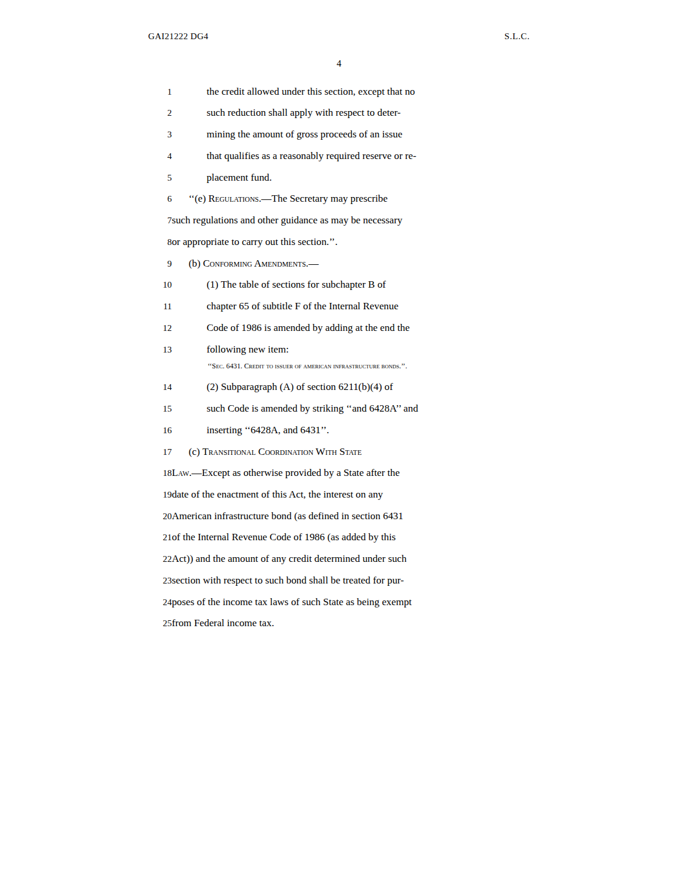GAI21222 DG4 S.L.C.
4
| 1 | the credit allowed under this section, except that no |
| 2 | such reduction shall apply with respect to deter- |
| 3 | mining the amount of gross proceeds of an issue |
| 4 | that qualifies as a reasonably required reserve or re- |
| 5 | placement fund. |
| 6 | ‘‘(e) Regulations. —The Secretary may prescribe |
| 7 | such regulations and other guidance as may be necessary |
| 8 | or appropriate to carry out this section.’’. |
| 9 | (b) Conforming Amendments. — |
| 10 | (1) The table of sections for subchapter B of |
| 11 | chapter 65 of subtitle F of the Internal Revenue |
| 12 | Code of 1986 is amended by adding at the end the |
| 13 | following new item: |
| | ‘‘ Sec. 6431. Credit to issuer of american infrastructure bonds. ’’. |
| 14 | (2) Subparagraph (A) of section 6211(b)(4) of |
| 15 | such Code is amended by striking ‘‘and 6428A’’ and |
| 16 | inserting ‘‘6428A, and 6431’’. |
| 17 | (c) Transitional Coordination With State |
| 18 | Law. —Except as otherwise provided by a State after the |
| 19 | date of the enactment of this Act, the interest on any |
| 20 | American infrastructure bond (as defined in section 6431 |
| 21 | of the Internal Revenue Code of 1986 (as added by this |
| 22 | Act)) and the amount of any credit determined under such |
| 23 | section with respect to such bond shall be treated for pur- |
| 24 | poses of the income tax laws of such State as being exempt |
| 25 | from Federal income tax. |